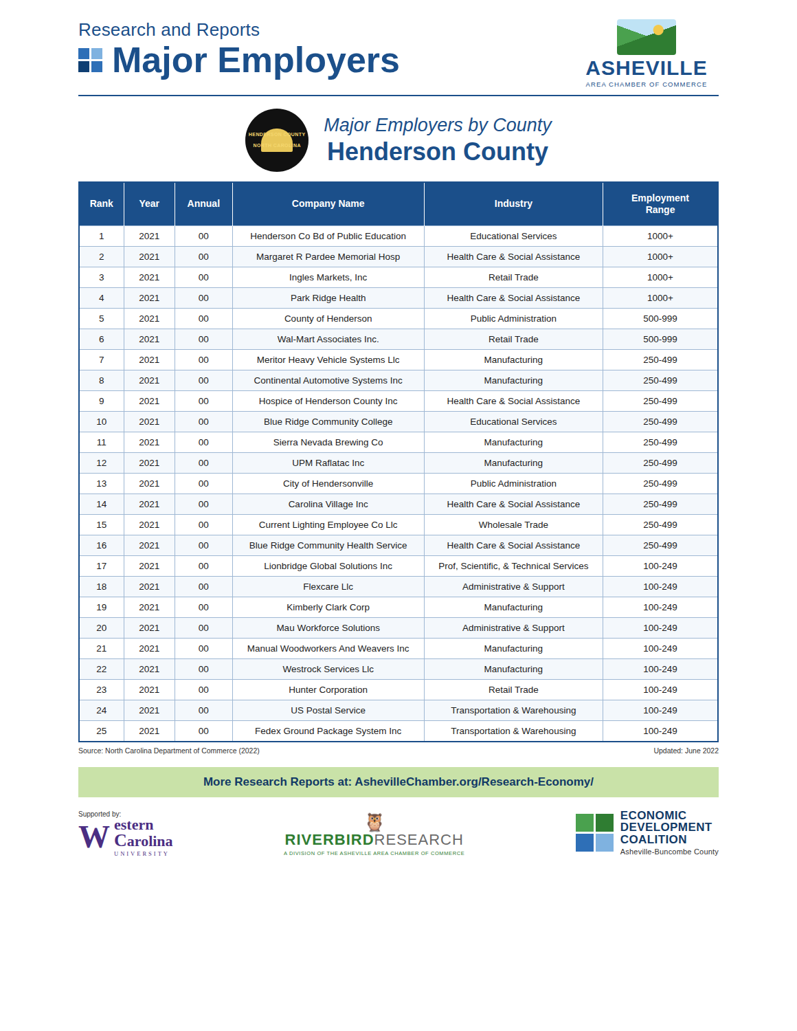Research and Reports
Major Employers
ASHEVILLE
AREA CHAMBER OF COMMERCE
HENDERSON COUNTY
NORTH CAROLINA
Major Employers by County
Henderson County
| Rank | Year | Annual | Company Name | Industry | Employment Range |
| --- | --- | --- | --- | --- | --- |
| 1 | 2021 | 00 | Henderson Co Bd of Public Education | Educational Services | 1000+ |
| 2 | 2021 | 00 | Margaret R Pardee Memorial Hosp | Health Care & Social Assistance | 1000+ |
| 3 | 2021 | 00 | Ingles Markets, Inc | Retail Trade | 1000+ |
| 4 | 2021 | 00 | Park Ridge Health | Health Care & Social Assistance | 1000+ |
| 5 | 2021 | 00 | County of Henderson | Public Administration | 500-999 |
| 6 | 2021 | 00 | Wal-Mart Associates Inc. | Retail Trade | 500-999 |
| 7 | 2021 | 00 | Meritor Heavy Vehicle Systems Llc | Manufacturing | 250-499 |
| 8 | 2021 | 00 | Continental Automotive Systems Inc | Manufacturing | 250-499 |
| 9 | 2021 | 00 | Hospice of Henderson County Inc | Health Care & Social Assistance | 250-499 |
| 10 | 2021 | 00 | Blue Ridge Community College | Educational Services | 250-499 |
| 11 | 2021 | 00 | Sierra Nevada Brewing Co | Manufacturing | 250-499 |
| 12 | 2021 | 00 | UPM Raflatac Inc | Manufacturing | 250-499 |
| 13 | 2021 | 00 | City of Hendersonville | Public Administration | 250-499 |
| 14 | 2021 | 00 | Carolina Village Inc | Health Care & Social Assistance | 250-499 |
| 15 | 2021 | 00 | Current Lighting Employee Co Llc | Wholesale Trade | 250-499 |
| 16 | 2021 | 00 | Blue Ridge Community Health Service | Health Care & Social Assistance | 250-499 |
| 17 | 2021 | 00 | Lionbridge Global Solutions Inc | Prof, Scientific, & Technical Services | 100-249 |
| 18 | 2021 | 00 | Flexcare Llc | Administrative & Support | 100-249 |
| 19 | 2021 | 00 | Kimberly Clark Corp | Manufacturing | 100-249 |
| 20 | 2021 | 00 | Mau Workforce Solutions | Administrative & Support | 100-249 |
| 21 | 2021 | 00 | Manual Woodworkers And Weavers Inc | Manufacturing | 100-249 |
| 22 | 2021 | 00 | Westrock Services Llc | Manufacturing | 100-249 |
| 23 | 2021 | 00 | Hunter Corporation | Retail Trade | 100-249 |
| 24 | 2021 | 00 | US Postal Service | Transportation & Warehousing | 100-249 |
| 25 | 2021 | 00 | Fedex Ground Package System Inc | Transportation & Warehousing | 100-249 |
Source: North Carolina Department of Commerce (2022) Updated: June 2022
More Research Reports at: AshevilleChamber.org/Research-Economy/
Supported by:
W estern
Carolina UNIVERSITY
🦉
RIVERBIRDRESEARCH
A DIVISION OF THE ASHEVILLE AREA CHAMBER OF COMMERCE
ECONOMIC
DEVELOPMENT
COALITION Asheville-Buncombe County